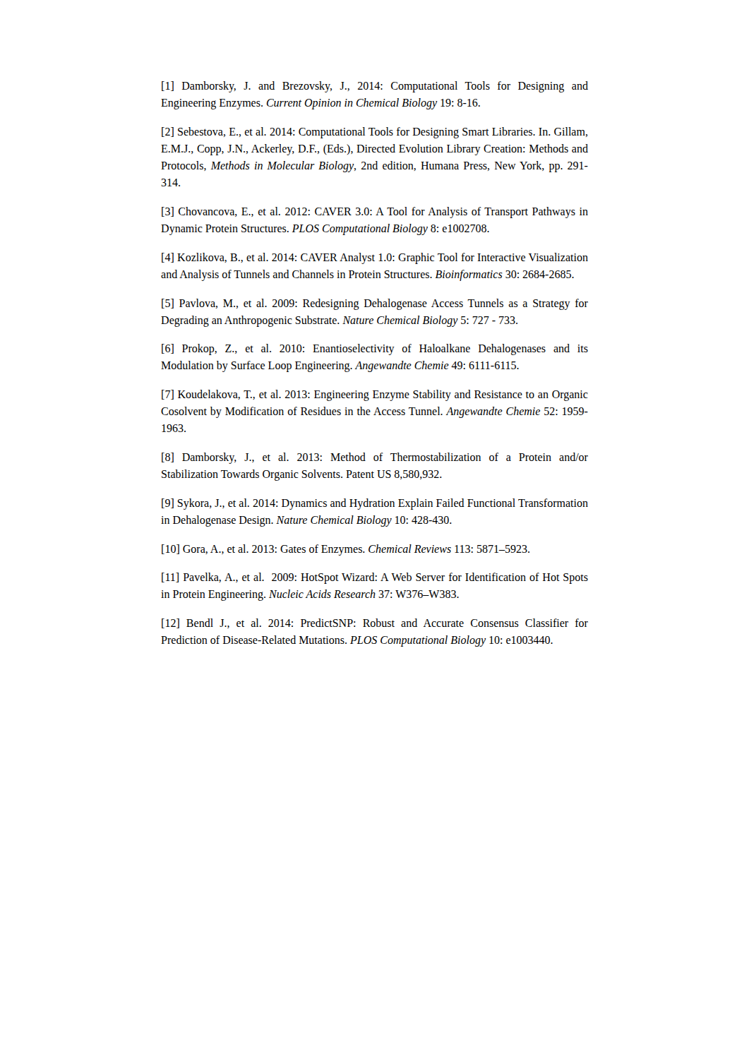[1] Damborsky, J. and Brezovsky, J., 2014: Computational Tools for Designing and Engineering Enzymes. Current Opinion in Chemical Biology 19: 8-16.
[2] Sebestova, E., et al. 2014: Computational Tools for Designing Smart Libraries. In. Gillam, E.M.J., Copp, J.N., Ackerley, D.F., (Eds.), Directed Evolution Library Creation: Methods and Protocols, Methods in Molecular Biology, 2nd edition, Humana Press, New York, pp. 291-314.
[3] Chovancova, E., et al. 2012: CAVER 3.0: A Tool for Analysis of Transport Pathways in Dynamic Protein Structures. PLOS Computational Biology 8: e1002708.
[4] Kozlikova, B., et al. 2014: CAVER Analyst 1.0: Graphic Tool for Interactive Visualization and Analysis of Tunnels and Channels in Protein Structures. Bioinformatics 30: 2684-2685.
[5] Pavlova, M., et al. 2009: Redesigning Dehalogenase Access Tunnels as a Strategy for Degrading an Anthropogenic Substrate. Nature Chemical Biology 5: 727 - 733.
[6] Prokop, Z., et al. 2010: Enantioselectivity of Haloalkane Dehalogenases and its Modulation by Surface Loop Engineering. Angewandte Chemie 49: 6111-6115.
[7] Koudelakova, T., et al. 2013: Engineering Enzyme Stability and Resistance to an Organic Cosolvent by Modification of Residues in the Access Tunnel. Angewandte Chemie 52: 1959-1963.
[8] Damborsky, J., et al. 2013: Method of Thermostabilization of a Protein and/or Stabilization Towards Organic Solvents. Patent US 8,580,932.
[9] Sykora, J., et al. 2014: Dynamics and Hydration Explain Failed Functional Transformation in Dehalogenase Design. Nature Chemical Biology 10: 428-430.
[10] Gora, A., et al. 2013: Gates of Enzymes. Chemical Reviews 113: 5871–5923.
[11] Pavelka, A., et al. 2009: HotSpot Wizard: A Web Server for Identification of Hot Spots in Protein Engineering. Nucleic Acids Research 37: W376–W383.
[12] Bendl J., et al. 2014: PredictSNP: Robust and Accurate Consensus Classifier for Prediction of Disease-Related Mutations. PLOS Computational Biology 10: e1003440.